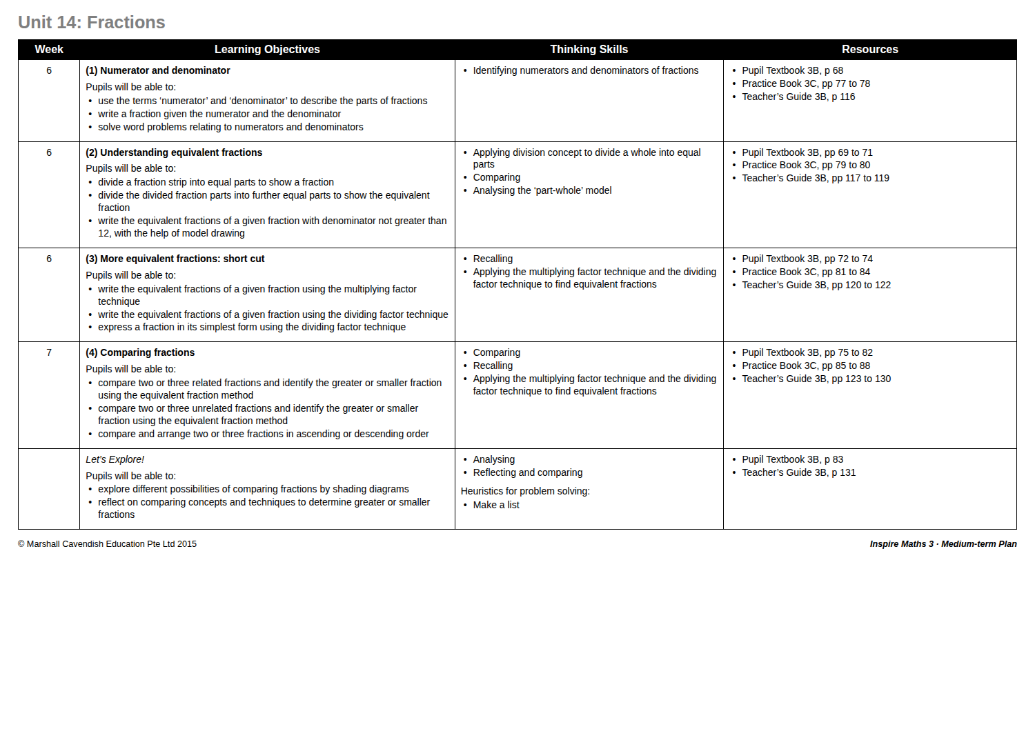Unit 14: Fractions
| Week | Learning Objectives | Thinking Skills | Resources |
| --- | --- | --- | --- |
| 6 | (1) Numerator and denominator Pupils will be able to: use the terms ‘numerator’ and ‘denominator’ to describe the parts of fractions write a fraction given the numerator and the denominator solve word problems relating to numerators and denominators | Identifying numerators and denominators of fractions | Pupil Textbook 3B, p 68 Practice Book 3C, pp 77 to 78 Teacher’s Guide 3B, p 116 |
| 6 | (2) Understanding equivalent fractions Pupils will be able to: divide a fraction strip into equal parts to show a fraction divide the divided fraction parts into further equal parts to show the equivalent fraction write the equivalent fractions of a given fraction with denominator not greater than 12, with the help of model drawing | Applying division concept to divide a whole into equal parts Comparing Analysing the ‘part-whole’ model | Pupil Textbook 3B, pp 69 to 71 Practice Book 3C, pp 79 to 80 Teacher’s Guide 3B, pp 117 to 119 |
| 6 | (3) More equivalent fractions: short cut Pupils will be able to: write the equivalent fractions of a given fraction using the multiplying factor technique write the equivalent fractions of a given fraction using the dividing factor technique express a fraction in its simplest form using the dividing factor technique | Recalling Applying the multiplying factor technique and the dividing factor technique to find equivalent fractions | Pupil Textbook 3B, pp 72 to 74 Practice Book 3C, pp 81 to 84 Teacher’s Guide 3B, pp 120 to 122 |
| 7 | (4) Comparing fractions Pupils will be able to: compare two or three related fractions and identify the greater or smaller fraction using the equivalent fraction method compare two or three unrelated fractions and identify the greater or smaller fraction using the equivalent fraction method compare and arrange two or three fractions in ascending or descending order | Comparing Recalling Applying the multiplying factor technique and the dividing factor technique to find equivalent fractions | Pupil Textbook 3B, pp 75 to 82 Practice Book 3C, pp 85 to 88 Teacher’s Guide 3B, pp 123 to 130 |
| | Let’s Explore! Pupils will be able to: explore different possibilities of comparing fractions by shading diagrams reflect on comparing concepts and techniques to determine greater or smaller fractions | Analysing Reflecting and comparing Heuristics for problem solving: Make a list | Pupil Textbook 3B, p 83 Teacher’s Guide 3B, p 131 |
© Marshall Cavendish Education Pte Ltd 2015
Inspire Maths 3 · Medium-term Plan